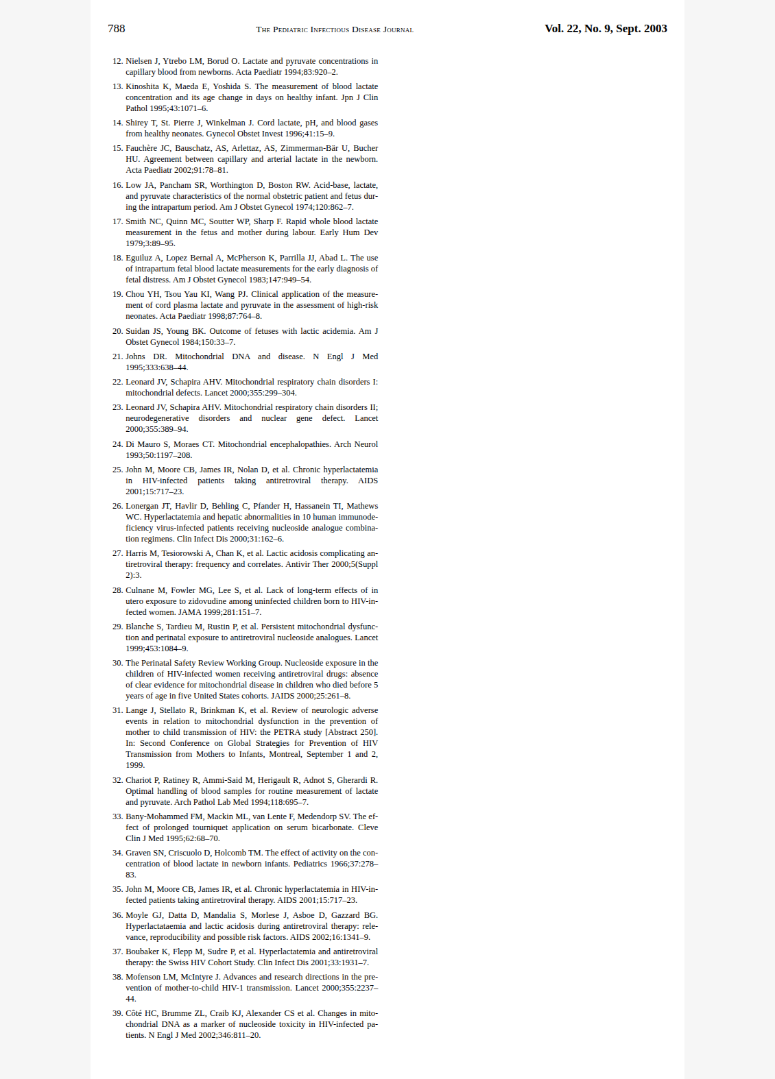788
The Pediatric Infectious Disease Journal
Vol. 22, No. 9, Sept. 2003
Nielsen J, Ytrebo LM, Borud O. Lactate and pyruvate concentrations in capillary blood from newborns. Acta Paediatr 1994;83:920–2.
Kinoshita K, Maeda E, Yoshida S. The measurement of blood lactate concentration and its age change in days on healthy infant. Jpn J Clin Pathol 1995;43:1071–6.
Shirey T, St. Pierre J, Winkelman J. Cord lactate, pH, and blood gases from healthy neonates. Gynecol Obstet Invest 1996;41:15–9.
Fauchère JC, Bauschatz, AS, Arlettaz, AS, Zimmerman-Bär U, Bucher HU. Agreement between capillary and arterial lactate in the newborn. Acta Paediatr 2002;91:78–81.
Low JA, Pancham SR, Worthington D, Boston RW. Acid-base, lactate, and pyruvate characteristics of the normal obstetric patient and fetus during the intrapartum period. Am J Obstet Gynecol 1974;120:862–7.
Smith NC, Quinn MC, Soutter WP, Sharp F. Rapid whole blood lactate measurement in the fetus and mother during labour. Early Hum Dev 1979;3:89–95.
Eguiluz A, Lopez Bernal A, McPherson K, Parrilla JJ, Abad L. The use of intrapartum fetal blood lactate measurements for the early diagnosis of fetal distress. Am J Obstet Gynecol 1983;147:949–54.
Chou YH, Tsou Yau KI, Wang PJ. Clinical application of the measurement of cord plasma lactate and pyruvate in the assessment of high-risk neonates. Acta Paediatr 1998;87:764–8.
Suidan JS, Young BK. Outcome of fetuses with lactic acidemia. Am J Obstet Gynecol 1984;150:33–7.
Johns DR. Mitochondrial DNA and disease. N Engl J Med 1995;333:638–44.
Leonard JV, Schapira AHV. Mitochondrial respiratory chain disorders I: mitochondrial defects. Lancet 2000;355:299–304.
Leonard JV, Schapira AHV. Mitochondrial respiratory chain disorders II; neurodegenerative disorders and nuclear gene defect. Lancet 2000;355:389–94.
Di Mauro S, Moraes CT. Mitochondrial encephalopathies. Arch Neurol 1993;50:1197–208.
John M, Moore CB, James IR, Nolan D, et al. Chronic hyperlactatemia in HIV-infected patients taking antiretroviral therapy. AIDS 2001;15:717–23.
Lonergan JT, Havlir D, Behling C, Pfander H, Hassanein TI, Mathews WC. Hyperlactatemia and hepatic abnormalities in 10 human immunodeficiency virus-infected patients receiving nucleoside analogue combination regimens. Clin Infect Dis 2000;31:162–6.
Harris M, Tesiorowski A, Chan K, et al. Lactic acidosis complicating antiretroviral therapy: frequency and correlates. Antivir Ther 2000;5(Suppl 2):3.
Culnane M, Fowler MG, Lee S, et al. Lack of long-term effects of in utero exposure to zidovudine among uninfected children born to HIV-infected women. JAMA 1999;281:151–7.
Blanche S, Tardieu M, Rustin P, et al. Persistent mitochondrial dysfunction and perinatal exposure to antiretroviral nucleoside analogues. Lancet 1999;453:1084–9.
The Perinatal Safety Review Working Group. Nucleoside exposure in the children of HIV-infected women receiving antiretroviral drugs: absence of clear evidence for mitochondrial disease in children who died before 5 years of age in five United States cohorts. JAIDS 2000;25:261–8.
Lange J, Stellato R, Brinkman K, et al. Review of neurologic adverse events in relation to mitochondrial dysfunction in the prevention of mother to child transmission of HIV: the PETRA study [Abstract 250]. In: Second Conference on Global Strategies for Prevention of HIV Transmission from Mothers to Infants, Montreal, September 1 and 2, 1999.
Chariot P, Ratiney R, Ammi-Said M, Herigault R, Adnot S, Gherardi R. Optimal handling of blood samples for routine measurement of lactate and pyruvate. Arch Pathol Lab Med 1994;118:695–7.
Bany-Mohammed FM, Mackin ML, van Lente F, Medendorp SV. The effect of prolonged tourniquet application on serum bicarbonate. Cleve Clin J Med 1995;62:68–70.
Graven SN, Criscuolo D, Holcomb TM. The effect of activity on the concentration of blood lactate in newborn infants. Pediatrics 1966;37:278–83.
John M, Moore CB, James IR, et al. Chronic hyperlactatemia in HIV-infected patients taking antiretroviral therapy. AIDS 2001;15:717–23.
Moyle GJ, Datta D, Mandalia S, Morlese J, Asboe D, Gazzard BG. Hyperlactataemia and lactic acidosis during antiretroviral therapy: relevance, reproducibility and possible risk factors. AIDS 2002;16:1341–9.
Boubaker K, Flepp M, Sudre P, et al. Hyperlactatemia and antiretroviral therapy: the Swiss HIV Cohort Study. Clin Infect Dis 2001;33:1931–7.
Mofenson LM, McIntyre J. Advances and research directions in the prevention of mother-to-child HIV-1 transmission. Lancet 2000;355:2237–44.
Côté HC, Brumme ZL, Craib KJ, Alexander CS et al. Changes in mitochondrial DNA as a marker of nucleoside toxicity in HIV-infected patients. N Engl J Med 2002;346:811–20.